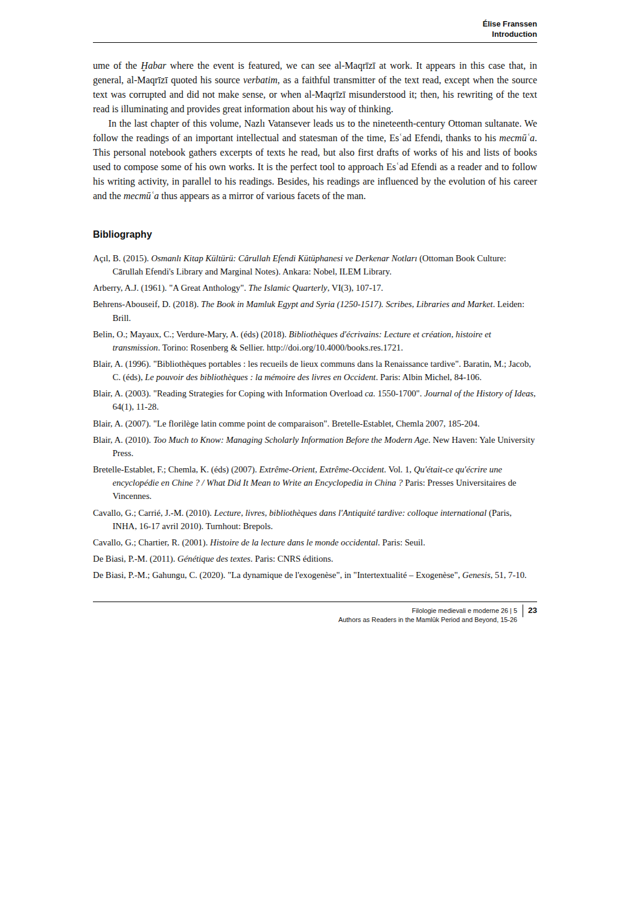Élise Franssen Introduction
ume of the Ḫabar where the event is featured, we can see al-Maqrīzī at work. It appears in this case that, in general, al-Maqrīzī quoted his source verbatim, as a faithful transmitter of the text read, except when the source text was corrupted and did not make sense, or when al-Maqrīzī misunderstood it; then, his rewriting of the text read is illuminating and provides great information about his way of thinking.
In the last chapter of this volume, Nazlı Vatansever leads us to the nineteenth-century Ottoman sultanate. We follow the readings of an important intellectual and statesman of the time, Esʿad Efendi, thanks to his mecmūʿa. This personal notebook gathers excerpts of texts he read, but also first drafts of works of his and lists of books used to compose some of his own works. It is the perfect tool to approach Esʿad Efendi as a reader and to follow his writing activity, in parallel to his readings. Besides, his readings are influenced by the evolution of his career and the mecmūʿa thus appears as a mirror of various facets of the man.
Bibliography
Açıl, B. (2015). Osmanlı Kitap Kültürü: Cârullah Efendi Kütüphanesi ve Derkenar Notları (Ottoman Book Culture: Cārullah Efendi's Library and Marginal Notes). Ankara: Nobel, ILEM Library.
Arberry, A.J. (1961). "A Great Anthology". The Islamic Quarterly, VI(3), 107-17.
Behrens-Abouseif, D. (2018). The Book in Mamluk Egypt and Syria (1250-1517). Scribes, Libraries and Market. Leiden: Brill.
Belin, O.; Mayaux, C.; Verdure-Mary, A. (éds) (2018). Bibliothèques d'écrivains: Lecture et création, histoire et transmission. Torino: Rosenberg & Sellier. http://doi.org/10.4000/books.res.1721.
Blair, A. (1996). "Bibliothèques portables : les recueils de lieux communs dans la Renaissance tardive". Baratin, M.; Jacob, C. (éds), Le pouvoir des bibliothèques : la mémoire des livres en Occident. Paris: Albin Michel, 84-106.
Blair, A. (2003). "Reading Strategies for Coping with Information Overload ca. 1550-1700". Journal of the History of Ideas, 64(1), 11-28.
Blair, A. (2007). "Le florilège latin comme point de comparaison". Bretelle-Establet, Chemla 2007, 185-204.
Blair, A. (2010). Too Much to Know: Managing Scholarly Information Before the Modern Age. New Haven: Yale University Press.
Bretelle-Establet, F.; Chemla, K. (éds) (2007). Extrême-Orient, Extrême-Occident. Vol. 1, Qu'était-ce qu'écrire une encyclopédie en Chine ? / What Did It Mean to Write an Encyclopedia in China ? Paris: Presses Universitaires de Vincennes.
Cavallo, G.; Carrié, J.-M. (2010). Lecture, livres, bibliothèques dans l'Antiquité tardive: colloque international (Paris, INHA, 16-17 avril 2010). Turnhout: Brepols.
Cavallo, G.; Chartier, R. (2001). Histoire de la lecture dans le monde occidental. Paris: Seuil.
De Biasi, P.-M. (2011). Génétique des textes. Paris: CNRS éditions.
De Biasi, P.-M.; Gahungu, C. (2020). "La dynamique de l'exogenèse", in "Intertextualité – Exogenèse", Genesis, 51, 7-10.
Filologie medievali e moderne 26 | 5
Authors as Readers in the Mamlūk Period and Beyond, 15-26
23